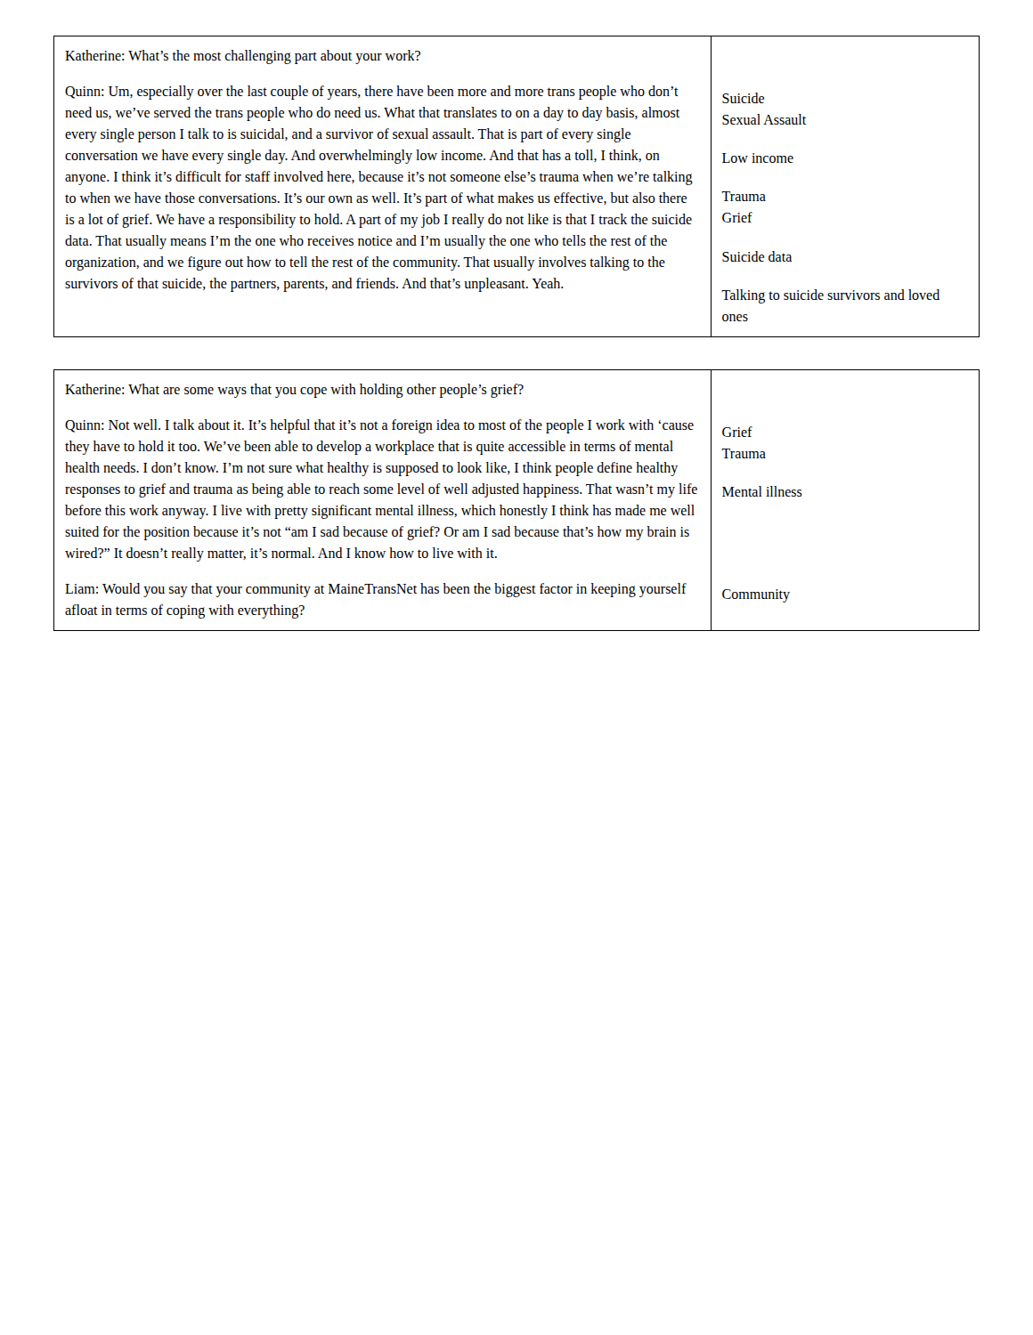| Katherine: What’s the most challenging part about your work? Quinn: Um, especially over the last couple of years, there have been more and more trans people who don’t need us, we’ve served the trans people who do need us. What that translates to on a day to day basis, almost every single person I talk to is suicidal, and a survivor of sexual assault. That is part of every single conversation we have every single day. And overwhelmingly low income. And that has a toll, I think, on anyone. I think it’s difficult for staff involved here, because it’s not someone else’s trauma when we’re talking to when we have those conversations. It’s our own as well. It’s part of what makes us effective, but also there is a lot of grief. We have a responsibility to hold. A part of my job I really do not like is that I track the suicide data. That usually means I’m the one who receives notice and I’m usually the one who tells the rest of the organization, and we figure out how to tell the rest of the community. That usually involves talking to the survivors of that suicide, the partners, parents, and friends. And that’s unpleasant. Yeah. | Suicide Sexual Assault Low income Trauma Grief Suicide data Talking to suicide survivors and loved ones |
| Katherine: What are some ways that you cope with holding other people’s grief? Quinn: Not well. I talk about it. It’s helpful that it’s not a foreign idea to most of the people I work with ‘cause they have to hold it too. We’ve been able to develop a workplace that is quite accessible in terms of mental health needs. I don’t know. I’m not sure what healthy is supposed to look like, I think people define healthy responses to grief and trauma as being able to reach some level of well adjusted happiness. That wasn’t my life before this work anyway. I live with pretty significant mental illness, which honestly I think has made me well suited for the position because it’s not “am I sad because of grief? Or am I sad because that’s how my brain is wired?” It doesn’t really matter, it’s normal. And I know how to live with it. Liam: Would you say that your community at MaineTransNet has been the biggest factor in keeping yourself afloat in terms of coping with everything? | Grief Trauma Mental illness Community |